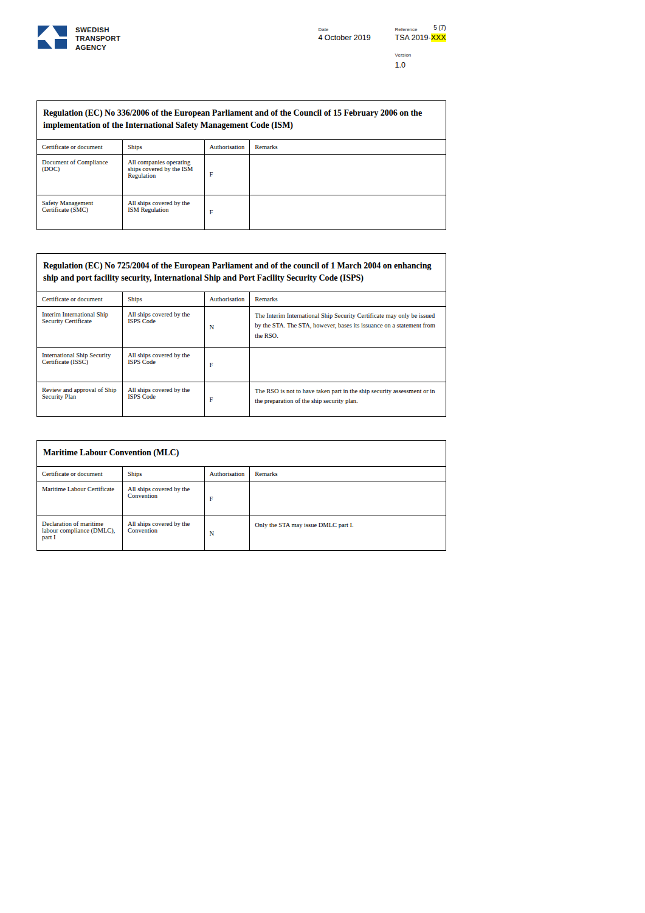SWEDISH
TRANSPORT
AGENCY
Date 4 October 2019
Reference TSA 2019-XXX
Version
1.0
5 (7)
| Regulation (EC) No 336/2006 of the European Parliament and of the Council of 15 February 2006 on the implementation of the International Safety Management Code (ISM) |
| Certificate or document | Ships | Authorisation | Remarks |
| Document of Compliance (DOC) | All companies operating ships covered by the ISM Regulation | F | |
| Safety Management Certificate (SMC) | All ships covered by the ISM Regulation | F | |
| Regulation (EC) No 725/2004 of the European Parliament and of the council of 1 March 2004 on enhancing ship and port facility security, International Ship and Port Facility Security Code (ISPS) |
| Certificate or document | Ships | Authorisation | Remarks |
| Interim International Ship Security Certificate | All ships covered by the ISPS Code | N | The Interim International Ship Security Certificate may only be issued by the STA. The STA, however, bases its issuance on a statement from the RSO. |
| International Ship Security Certificate (ISSC) | All ships covered by the ISPS Code | F | |
| Review and approval of Ship Security Plan | All ships covered by the ISPS Code | F | The RSO is not to have taken part in the ship security assessment or in the preparation of the ship security plan. |
| Maritime Labour Convention (MLC) |
| Certificate or document | Ships | Authorisation | Remarks |
| Maritime Labour Certificate | All ships covered by the Convention | F | |
| Declaration of maritime labour compliance (DMLC), part I | All ships covered by the Convention | N | Only the STA may issue DMLC part I. |